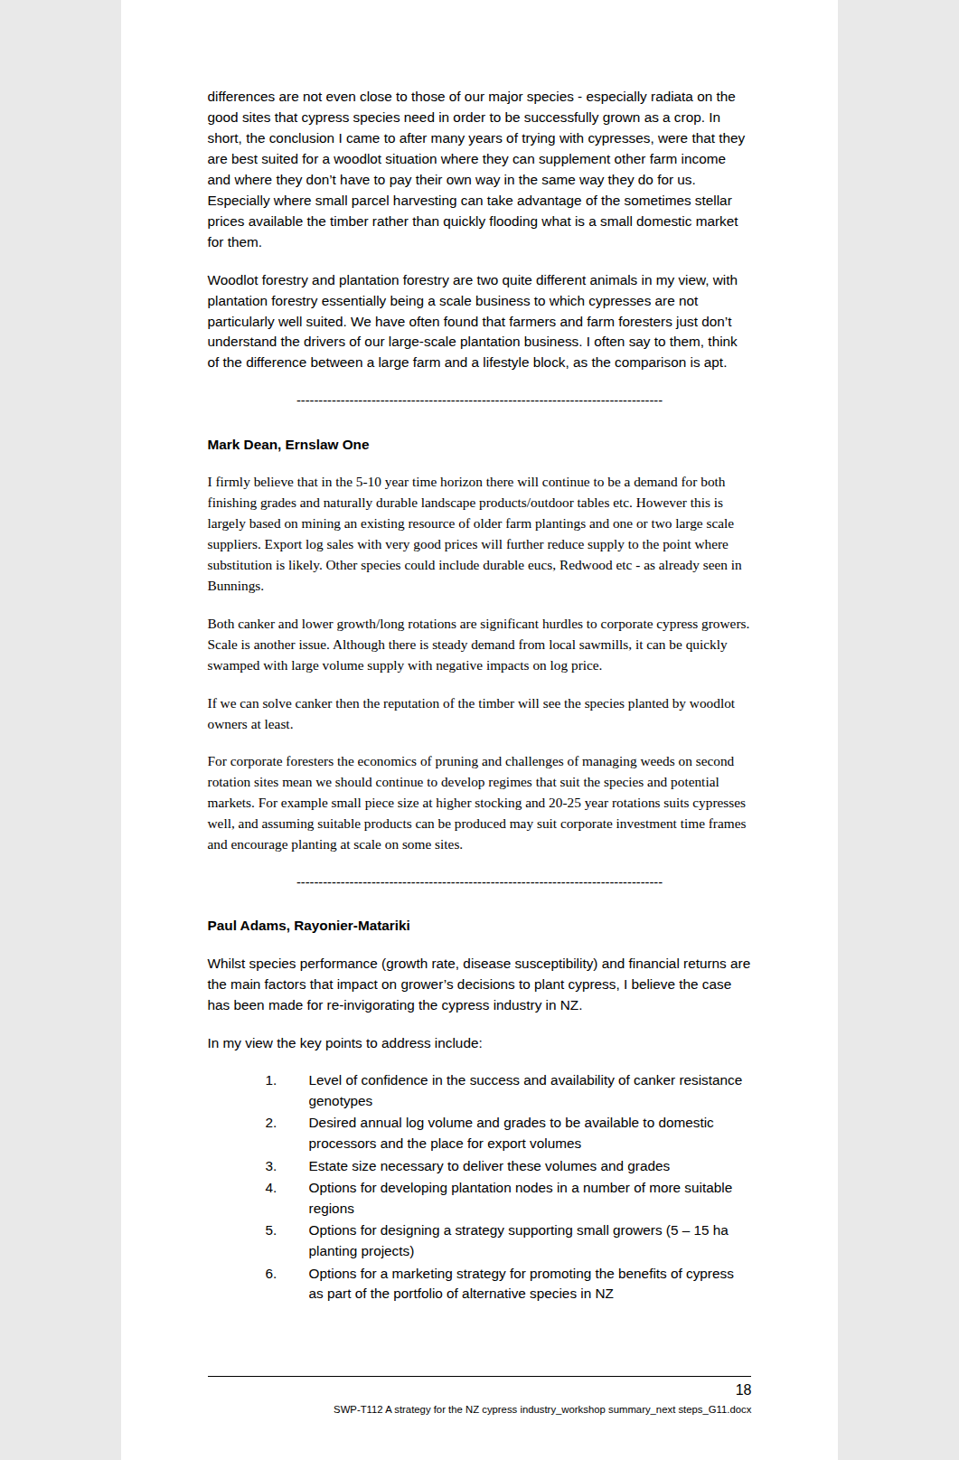differences are not even close to those of our major species - especially radiata on the good sites that cypress species need in order to be successfully grown as a crop. In short, the conclusion I came to after many years of trying with cypresses, were that they are best suited for a woodlot situation where they can supplement other farm income and where they don’t have to pay their own way in the same way they do for us. Especially where small parcel harvesting can take advantage of the sometimes stellar prices available the timber rather than quickly flooding what is a small domestic market for them.
Woodlot forestry and plantation forestry are two quite different animals in my view, with plantation forestry essentially being a scale business to which cypresses are not particularly well suited. We have often found that farmers and farm foresters just don’t understand the drivers of our large-scale plantation business. I often say to them, think of the difference between a large farm and a lifestyle block, as the comparison is apt.
-----------------------------------------------------------------------------------
Mark Dean, Ernslaw One
I firmly believe that in the 5-10 year time horizon there will continue to be a demand for both finishing grades and naturally durable landscape products/outdoor tables etc. However this is largely based on mining an existing resource of older farm plantings and one or two large scale suppliers. Export log sales with very good prices will further reduce supply to the point where substitution is likely. Other species could include durable eucs, Redwood etc - as already seen in Bunnings.
Both canker and lower growth/long rotations are significant hurdles to corporate cypress growers. Scale is another issue. Although there is steady demand from local sawmills, it can be quickly swamped with large volume supply with negative impacts on log price.
If we can solve canker then the reputation of the timber will see the species planted by woodlot owners at least.
For corporate foresters the economics of pruning and challenges of managing weeds on second rotation sites mean we should continue to develop regimes that suit the species and potential markets. For example small piece size at higher stocking and 20-25 year rotations suits cypresses well, and assuming suitable products can be produced may suit corporate investment time frames and encourage planting at scale on some sites.
-----------------------------------------------------------------------------------
Paul Adams, Rayonier-Matariki
Whilst species performance (growth rate, disease susceptibility) and financial returns are the main factors that impact on grower’s decisions to plant cypress, I believe the case has been made for re-invigorating the cypress industry in NZ.
In my view the key points to address include:
1. Level of confidence in the success and availability of canker resistance genotypes
2. Desired annual log volume and grades to be available to domestic processors and the place for export volumes
3. Estate size necessary to deliver these volumes and grades
4. Options for developing plantation nodes in a number of more suitable regions
5. Options for designing a strategy supporting small growers (5 – 15 ha planting projects)
6. Options for a marketing strategy for promoting the benefits of cypress as part of the portfolio of alternative species in NZ
18
SWP-T112 A strategy for the NZ cypress industry_workshop summary_next steps_G11.docx